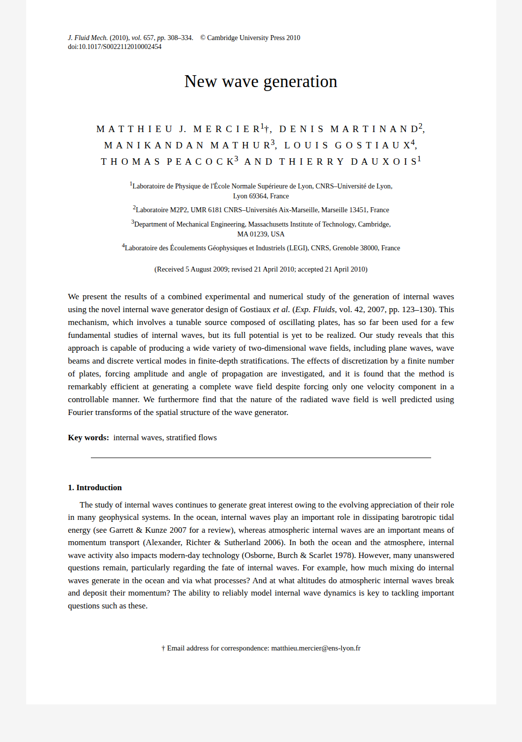J. Fluid Mech. (2010), vol. 657, pp. 308–334. © Cambridge University Press 2010 doi:10.1017/S0022112010002454
New wave generation
M A T T H I E U J. M E R C I E R1†, D E N I S M A R T I N A N D2,
M A N I K A N D A N M A T H U R3, L O U I S G O S T I A U X4,
T H O M A S P E A C O C K3 A N D T H I E R R Y D A U X O I S1
1Laboratoire de Physique de l'École Normale Supérieure de Lyon, CNRS–Université de Lyon,
Lyon 69364, France
2Laboratoire M2P2, UMR 6181 CNRS–Universités Aix-Marseille, Marseille 13451, France
3Department of Mechanical Engineering, Massachusetts Institute of Technology, Cambridge,
MA 01239, USA
4Laboratoire des Écoulements Géophysiques et Industriels (LEGI), CNRS, Grenoble 38000, France
(Received 5 August 2009; revised 21 April 2010; accepted 21 April 2010)
We present the results of a combined experimental and numerical study of the generation of internal waves using the novel internal wave generator design of Gostiaux et al. (Exp. Fluids, vol. 42, 2007, pp. 123–130). This mechanism, which involves a tunable source composed of oscillating plates, has so far been used for a few fundamental studies of internal waves, but its full potential is yet to be realized. Our study reveals that this approach is capable of producing a wide variety of two-dimensional wave fields, including plane waves, wave beams and discrete vertical modes in finite-depth stratifications. The effects of discretization by a finite number of plates, forcing amplitude and angle of propagation are investigated, and it is found that the method is remarkably efficient at generating a complete wave field despite forcing only one velocity component in a controllable manner. We furthermore find that the nature of the radiated wave field is well predicted using Fourier transforms of the spatial structure of the wave generator.
Key words: internal waves, stratified flows
1. Introduction
The study of internal waves continues to generate great interest owing to the evolving appreciation of their role in many geophysical systems. In the ocean, internal waves play an important role in dissipating barotropic tidal energy (see Garrett & Kunze 2007 for a review), whereas atmospheric internal waves are an important means of momentum transport (Alexander, Richter & Sutherland 2006). In both the ocean and the atmosphere, internal wave activity also impacts modern-day technology (Osborne, Burch & Scarlet 1978). However, many unanswered questions remain, particularly regarding the fate of internal waves. For example, how much mixing do internal waves generate in the ocean and via what processes? And at what altitudes do atmospheric internal waves break and deposit their momentum? The ability to reliably model internal wave dynamics is key to tackling important questions such as these.
† Email address for correspondence: matthieu.mercier@ens-lyon.fr